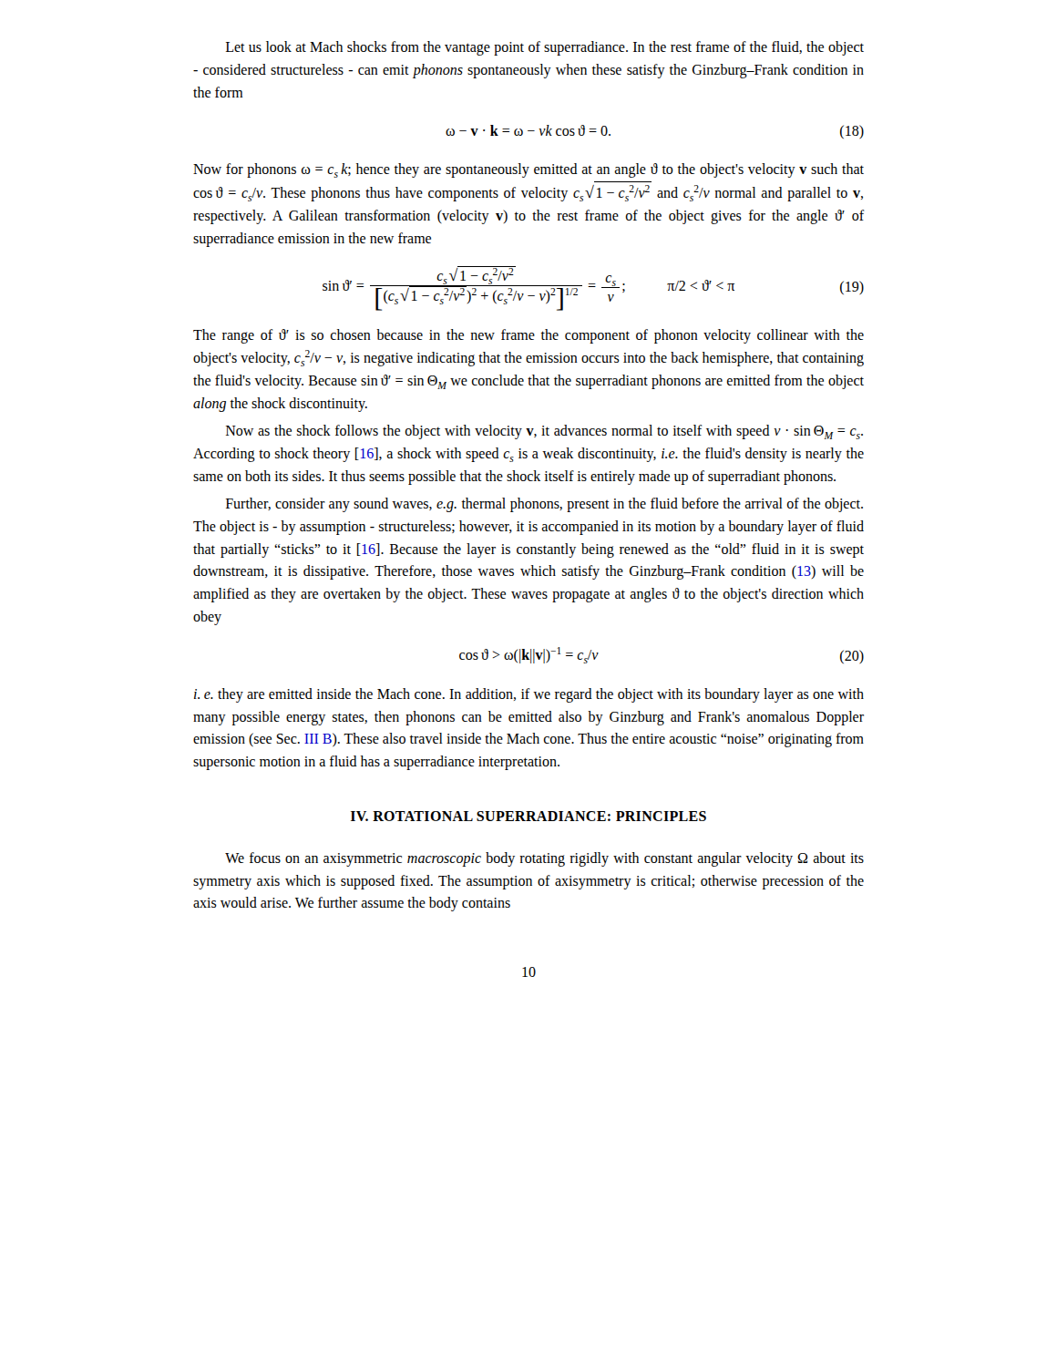Let us look at Mach shocks from the vantage point of superradiance. In the rest frame of the fluid, the object - considered structureless - can emit phonons spontaneously when these satisfy the Ginzburg–Frank condition in the form
ω − v · k = ω − vk cos ϑ = 0. (18)
Now for phonons ω = cs k; hence they are spontaneously emitted at an angle ϑ to the object's velocity v such that cos ϑ = cs/v. These phonons thus have components of velocity cs 1 − cs2/v2 and cs2/v normal and parallel to v, respectively. A Galilean transformation (velocity v) to the rest frame of the object gives for the angle ϑ′ of superradiance emission in the new frame
sin ϑ′ = cs 1 − cs2/v2 [(cs 1 − cs2/v2)2 + (cs2/v − v)2]1/2 = cs v ; π/2 < ϑ′ < π (19)
The range of ϑ′ is so chosen because in the new frame the component of phonon velocity collinear with the object's velocity, cs2/v − v, is negative indicating that the emission occurs into the back hemisphere, that containing the fluid's velocity. Because sin ϑ′ = sin ΘM we conclude that the superradiant phonons are emitted from the object along the shock discontinuity.
Now as the shock follows the object with velocity v, it advances normal to itself with speed v · sin ΘM = cs. According to shock theory [16], a shock with speed cs is a weak discontinuity, i.e. the fluid's density is nearly the same on both its sides. It thus seems possible that the shock itself is entirely made up of superradiant phonons.
Further, consider any sound waves, e.g. thermal phonons, present in the fluid before the arrival of the object. The object is - by assumption - structureless; however, it is accompanied in its motion by a boundary layer of fluid that partially “sticks” to it [16]. Because the layer is constantly being renewed as the “old” fluid in it is swept downstream, it is dissipative. Therefore, those waves which satisfy the Ginzburg–Frank condition (13) will be amplified as they are overtaken by the object. These waves propagate at angles ϑ to the object's direction which obey
cos ϑ > ω(|k||v|)−1 = cs/v (20)
i. e. they are emitted inside the Mach cone. In addition, if we regard the object with its boundary layer as one with many possible energy states, then phonons can be emitted also by Ginzburg and Frank's anomalous Doppler emission (see Sec. III B). These also travel inside the Mach cone. Thus the entire acoustic “noise” originating from supersonic motion in a fluid has a superradiance interpretation.
IV. Rotational Superradiance: Principles
We focus on an axisymmetric macroscopic body rotating rigidly with constant angular velocity Ω about its symmetry axis which is supposed fixed. The assumption of axisymmetry is critical; otherwise precession of the axis would arise. We further assume the body contains
10